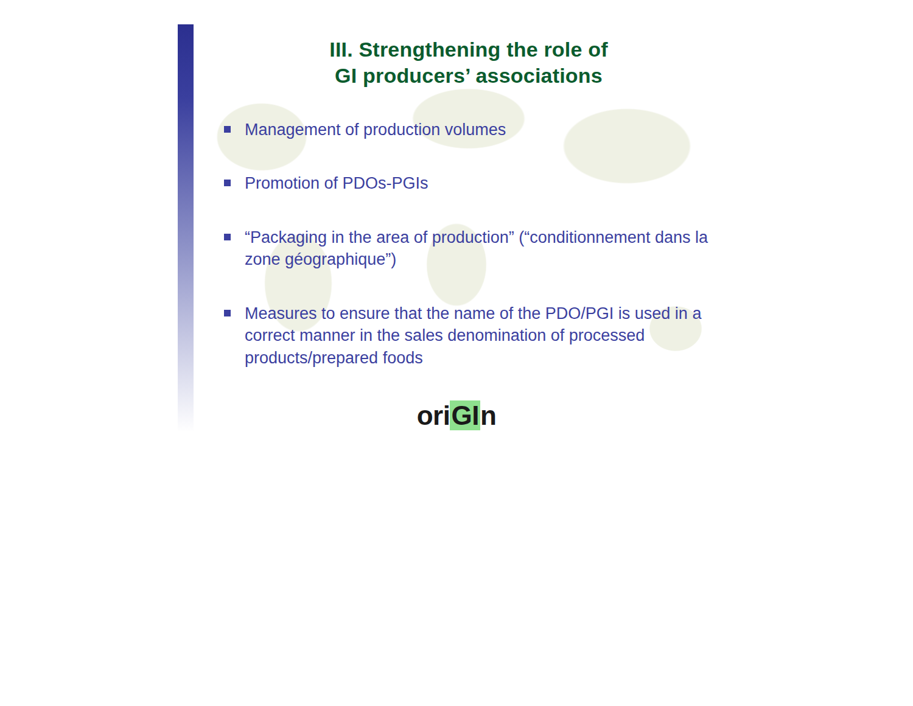III. Strengthening the role of
GI producers’ associations
Management of production volumes
Promotion of PDOs-PGIs
“Packaging in the area of production” (“conditionnement dans la zone géographique”)
Measures to ensure that the name of the PDO/PGI is used in a correct manner in the sales denomination of processed products/prepared foods
oriGIn